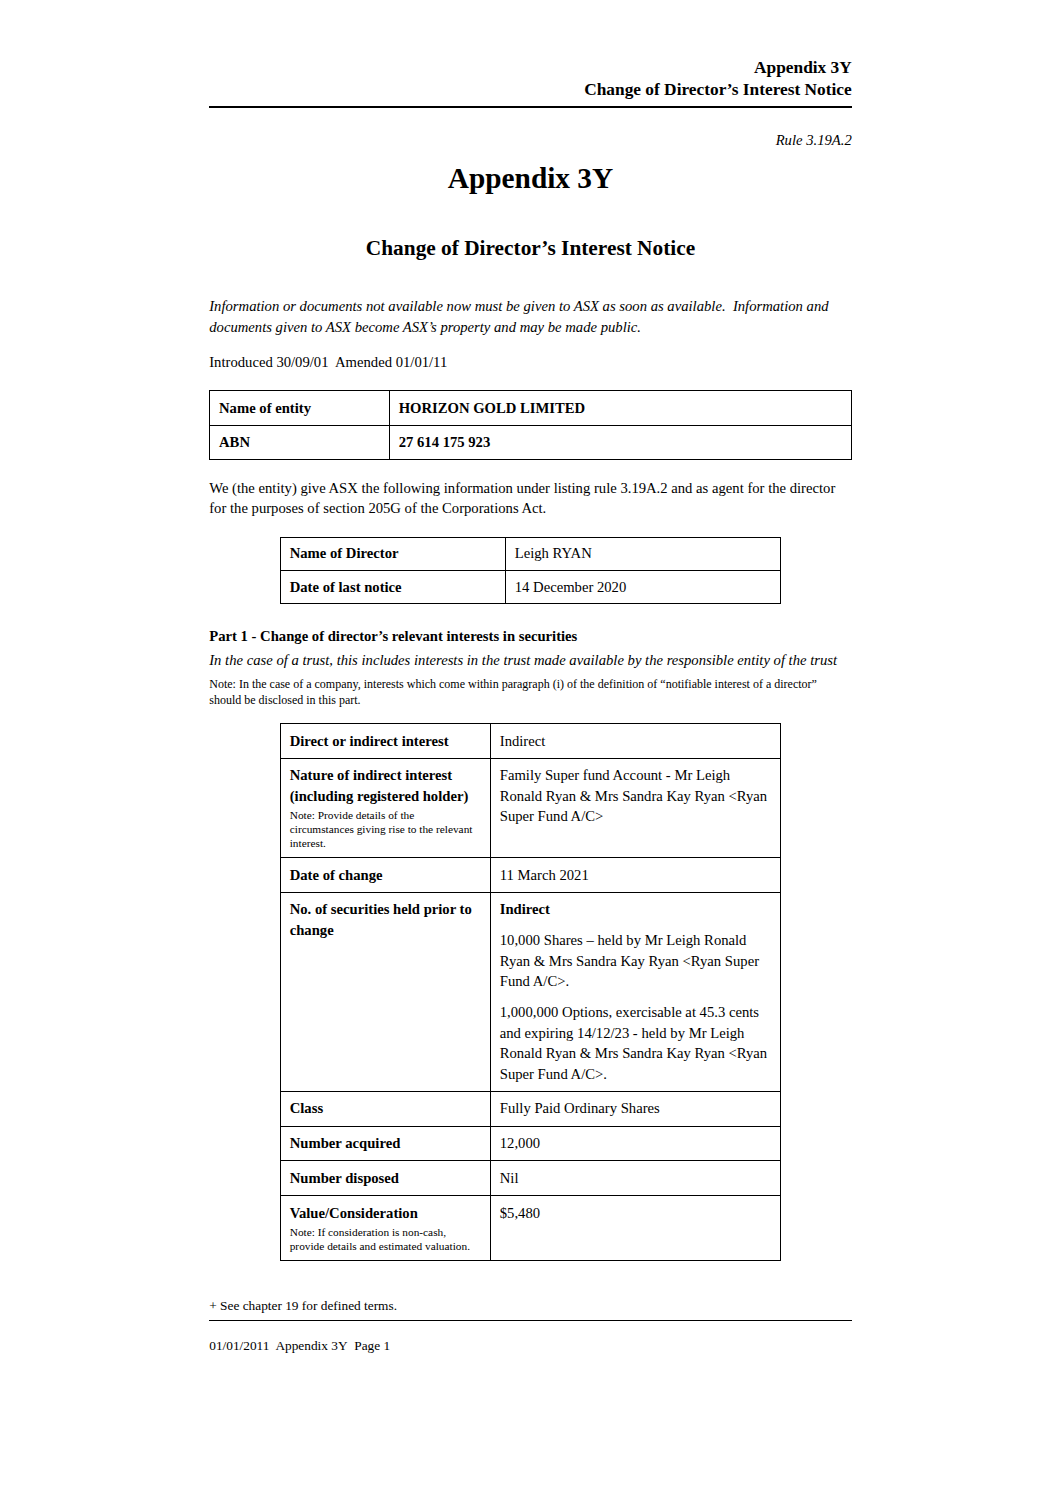Appendix 3Y
Change of Director’s Interest Notice
Rule 3.19A.2
Appendix 3Y
Change of Director’s Interest Notice
Information or documents not available now must be given to ASX as soon as available. Information and documents given to ASX become ASX’s property and may be made public.
Introduced 30/09/01 Amended 01/01/11
| Name of entity | HORIZON GOLD LIMITED |
| ABN | 27 614 175 923 |
We (the entity) give ASX the following information under listing rule 3.19A.2 and as agent for the director for the purposes of section 205G of the Corporations Act.
| Name of Director | Leigh RYAN |
| Date of last notice | 14 December 2020 |
Part 1 - Change of director’s relevant interests in securities
In the case of a trust, this includes interests in the trust made available by the responsible entity of the trust
Note: In the case of a company, interests which come within paragraph (i) of the definition of “notifiable interest of a director” should be disclosed in this part.
| Direct or indirect interest | Indirect |
| Nature of indirect interest (including registered holder) Note: Provide details of the circumstances giving rise to the relevant interest. | Family Super fund Account - Mr Leigh Ronald Ryan & Mrs Sandra Kay Ryan <Ryan Super Fund A/C> |
| Date of change | 11 March 2021 |
| No. of securities held prior to change | Indirect 10,000 Shares – held by Mr Leigh Ronald Ryan & Mrs Sandra Kay Ryan <Ryan Super Fund A/C>. 1,000,000 Options, exercisable at 45.3 cents and expiring 14/12/23 - held by Mr Leigh Ronald Ryan & Mrs Sandra Kay Ryan <Ryan Super Fund A/C>. |
| Class | Fully Paid Ordinary Shares |
| Number acquired | 12,000 |
| Number disposed | Nil |
| Value/Consideration Note: If consideration is non-cash, provide details and estimated valuation. | $5,480 |
+ See chapter 19 for defined terms.
01/01/2011 Appendix 3Y Page 1